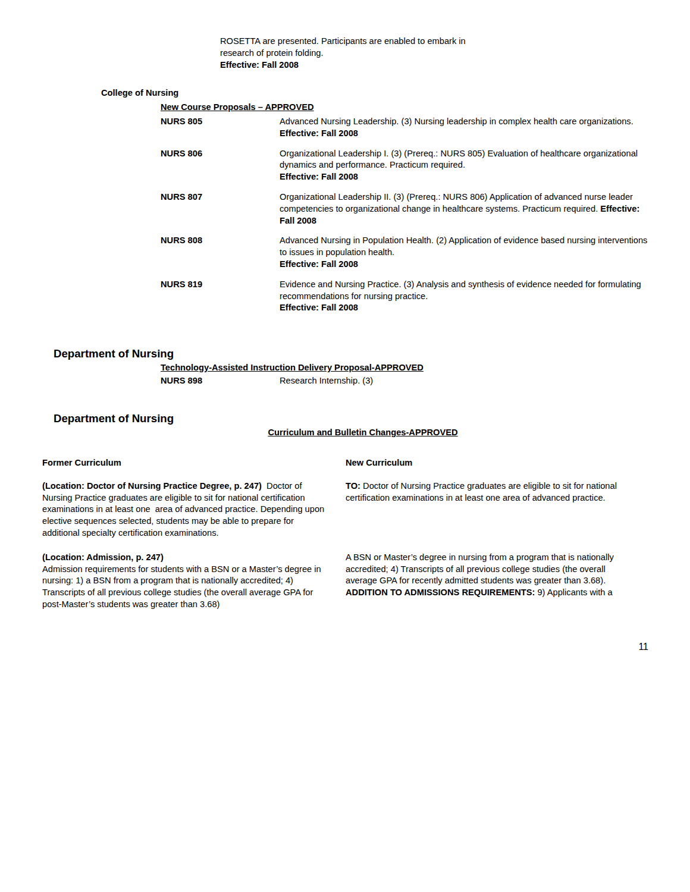ROSETTA are presented. Participants are enabled to embark in research of protein folding.
Effective: Fall 2008
College of Nursing
New Course Proposals – APPROVED
| NURS 805 | Advanced Nursing Leadership. (3) Nursing leadership in complex health care organizations. Effective: Fall 2008 |
| NURS 806 | Organizational Leadership I. (3) (Prereq.: NURS 805) Evaluation of healthcare organizational dynamics and performance. Practicum required. Effective: Fall 2008 |
| NURS 807 | Organizational Leadership II. (3) (Prereq.: NURS 806) Application of advanced nurse leader competencies to organizational change in healthcare systems. Practicum required. Effective: Fall 2008 |
| NURS 808 | Advanced Nursing in Population Health. (2) Application of evidence based nursing interventions to issues in population health. Effective: Fall 2008 |
| NURS 819 | Evidence and Nursing Practice. (3) Analysis and synthesis of evidence needed for formulating recommendations for nursing practice. Effective: Fall 2008 |
Department of Nursing
Technology-Assisted Instruction Delivery Proposal-APPROVED
NURS 898 Research Internship. (3)
Department of Nursing
Curriculum and Bulletin Changes-APPROVED
| Former Curriculum | New Curriculum |
| --- | --- |
| (Location: Doctor of Nursing Practice Degree, p. 247) Doctor of Nursing Practice graduates are eligible to sit for national certification examinations in at least one area of advanced practice. Depending upon elective sequences selected, students may be able to prepare for additional specialty certification examinations. | TO: Doctor of Nursing Practice graduates are eligible to sit for national certification examinations in at least one area of advanced practice. |
| (Location: Admission, p. 247) Admission requirements for students with a BSN or a Master’s degree in nursing: 1) a BSN from a program that is nationally accredited; 4) Transcripts of all previous college studies (the overall average GPA for post-Master’s students was greater than 3.68) | A BSN or Master’s degree in nursing from a program that is nationally accredited; 4) Transcripts of all previous college studies (the overall average GPA for recently admitted students was greater than 3.68). ADDITION TO ADMISSIONS REQUIREMENTS: 9) Applicants with a |
11